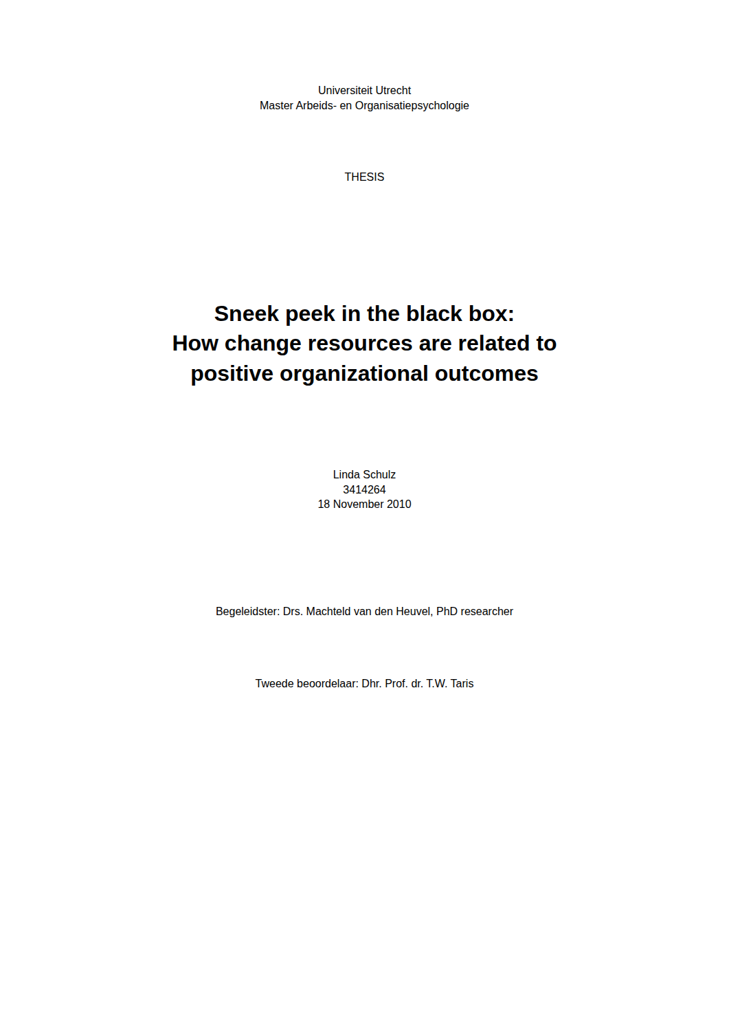Universiteit Utrecht
Master Arbeids- en Organisatiepsychologie
THESIS
Sneek peek in the black box:
How change resources are related to positive organizational outcomes
Linda Schulz
3414264
18 November 2010
Begeleidster: Drs. Machteld van den Heuvel, PhD researcher
Tweede beoordelaar: Dhr. Prof. dr. T.W. Taris